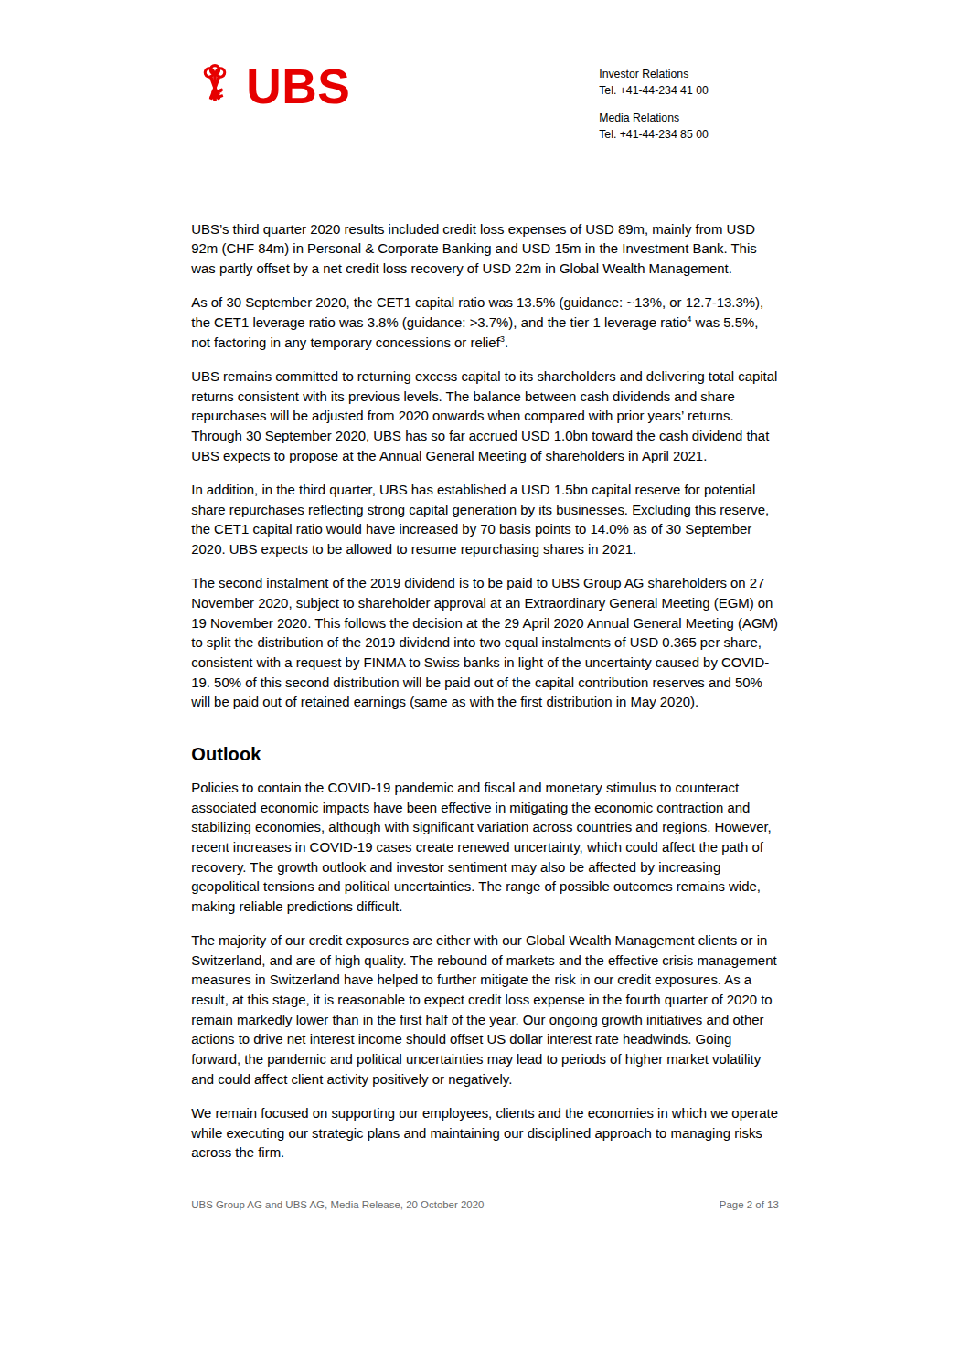UBS
Investor Relations
Tel. +41-44-234 41 00
Media Relations
Tel. +41-44-234 85 00
UBS’s third quarter 2020 results included credit loss expenses of USD 89m, mainly from USD 92m (CHF 84m) in Personal & Corporate Banking and USD 15m in the Investment Bank. This was partly offset by a net credit loss recovery of USD 22m in Global Wealth Management.
As of 30 September 2020, the CET1 capital ratio was 13.5% (guidance: ~13%, or 12.7-13.3%), the CET1 leverage ratio was 3.8% (guidance: >3.7%), and the tier 1 leverage ratio4 was 5.5%, not factoring in any temporary concessions or relief3.
UBS remains committed to returning excess capital to its shareholders and delivering total capital returns consistent with its previous levels. The balance between cash dividends and share repurchases will be adjusted from 2020 onwards when compared with prior years’ returns. Through 30 September 2020, UBS has so far accrued USD 1.0bn toward the cash dividend that UBS expects to propose at the Annual General Meeting of shareholders in April 2021.
In addition, in the third quarter, UBS has established a USD 1.5bn capital reserve for potential share repurchases reflecting strong capital generation by its businesses. Excluding this reserve, the CET1 capital ratio would have increased by 70 basis points to 14.0% as of 30 September 2020. UBS expects to be allowed to resume repurchasing shares in 2021.
The second instalment of the 2019 dividend is to be paid to UBS Group AG shareholders on 27 November 2020, subject to shareholder approval at an Extraordinary General Meeting (EGM) on 19 November 2020. This follows the decision at the 29 April 2020 Annual General Meeting (AGM) to split the distribution of the 2019 dividend into two equal instalments of USD 0.365 per share, consistent with a request by FINMA to Swiss banks in light of the uncertainty caused by COVID-19. 50% of this second distribution will be paid out of the capital contribution reserves and 50% will be paid out of retained earnings (same as with the first distribution in May 2020).
Outlook
Policies to contain the COVID-19 pandemic and fiscal and monetary stimulus to counteract associated economic impacts have been effective in mitigating the economic contraction and stabilizing economies, although with significant variation across countries and regions. However, recent increases in COVID-19 cases create renewed uncertainty, which could affect the path of recovery. The growth outlook and investor sentiment may also be affected by increasing geopolitical tensions and political uncertainties. The range of possible outcomes remains wide, making reliable predictions difficult.
The majority of our credit exposures are either with our Global Wealth Management clients or in Switzerland, and are of high quality. The rebound of markets and the effective crisis management measures in Switzerland have helped to further mitigate the risk in our credit exposures. As a result, at this stage, it is reasonable to expect credit loss expense in the fourth quarter of 2020 to remain markedly lower than in the first half of the year. Our ongoing growth initiatives and other actions to drive net interest income should offset US dollar interest rate headwinds. Going forward, the pandemic and political uncertainties may lead to periods of higher market volatility and could affect client activity positively or negatively.
We remain focused on supporting our employees, clients and the economies in which we operate while executing our strategic plans and maintaining our disciplined approach to managing risks across the firm.
UBS Group AG and UBS AG, Media Release, 20 October 2020 Page 2 of 13